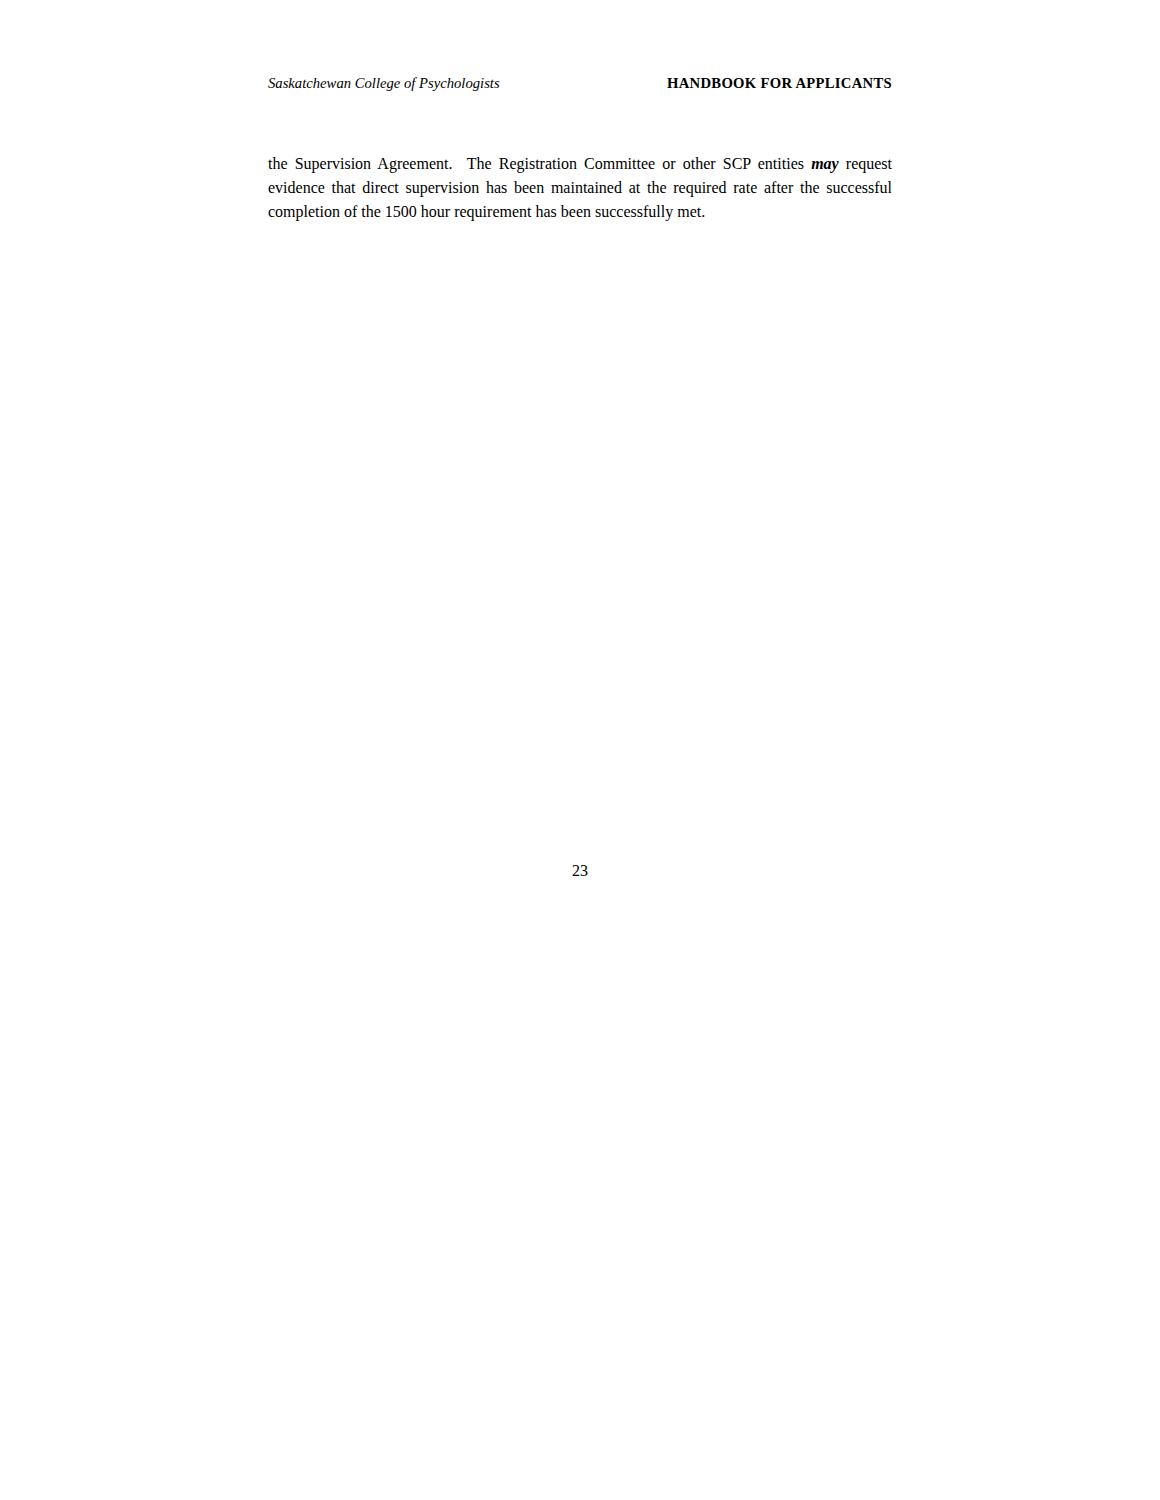Saskatchewan College of Psychologists HANDBOOK FOR APPLICANTS
the Supervision Agreement. The Registration Committee or other SCP entities may request evidence that direct supervision has been maintained at the required rate after the successful completion of the 1500 hour requirement has been successfully met.
23